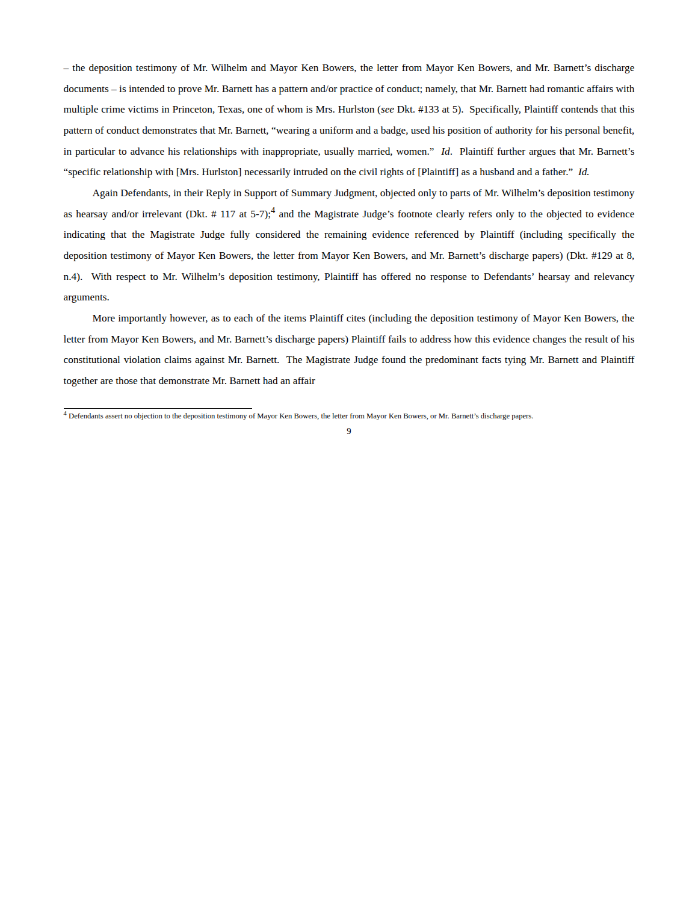– the deposition testimony of Mr. Wilhelm and Mayor Ken Bowers, the letter from Mayor Ken Bowers, and Mr. Barnett’s discharge documents – is intended to prove Mr. Barnett has a pattern and/or practice of conduct; namely, that Mr. Barnett had romantic affairs with multiple crime victims in Princeton, Texas, one of whom is Mrs. Hurlston (see Dkt. #133 at 5). Specifically, Plaintiff contends that this pattern of conduct demonstrates that Mr. Barnett, “wearing a uniform and a badge, used his position of authority for his personal benefit, in particular to advance his relationships with inappropriate, usually married, women.” Id. Plaintiff further argues that Mr. Barnett’s “specific relationship with [Mrs. Hurlston] necessarily intruded on the civil rights of [Plaintiff] as a husband and a father.” Id.
Again Defendants, in their Reply in Support of Summary Judgment, objected only to parts of Mr. Wilhelm’s deposition testimony as hearsay and/or irrelevant (Dkt. # 117 at 5-7);4 and the Magistrate Judge’s footnote clearly refers only to the objected to evidence indicating that the Magistrate Judge fully considered the remaining evidence referenced by Plaintiff (including specifically the deposition testimony of Mayor Ken Bowers, the letter from Mayor Ken Bowers, and Mr. Barnett’s discharge papers) (Dkt. #129 at 8, n.4). With respect to Mr. Wilhelm’s deposition testimony, Plaintiff has offered no response to Defendants’ hearsay and relevancy arguments.
More importantly however, as to each of the items Plaintiff cites (including the deposition testimony of Mayor Ken Bowers, the letter from Mayor Ken Bowers, and Mr. Barnett’s discharge papers) Plaintiff fails to address how this evidence changes the result of his constitutional violation claims against Mr. Barnett. The Magistrate Judge found the predominant facts tying Mr. Barnett and Plaintiff together are those that demonstrate Mr. Barnett had an affair
4 Defendants assert no objection to the deposition testimony of Mayor Ken Bowers, the letter from Mayor Ken Bowers, or Mr. Barnett’s discharge papers.
9